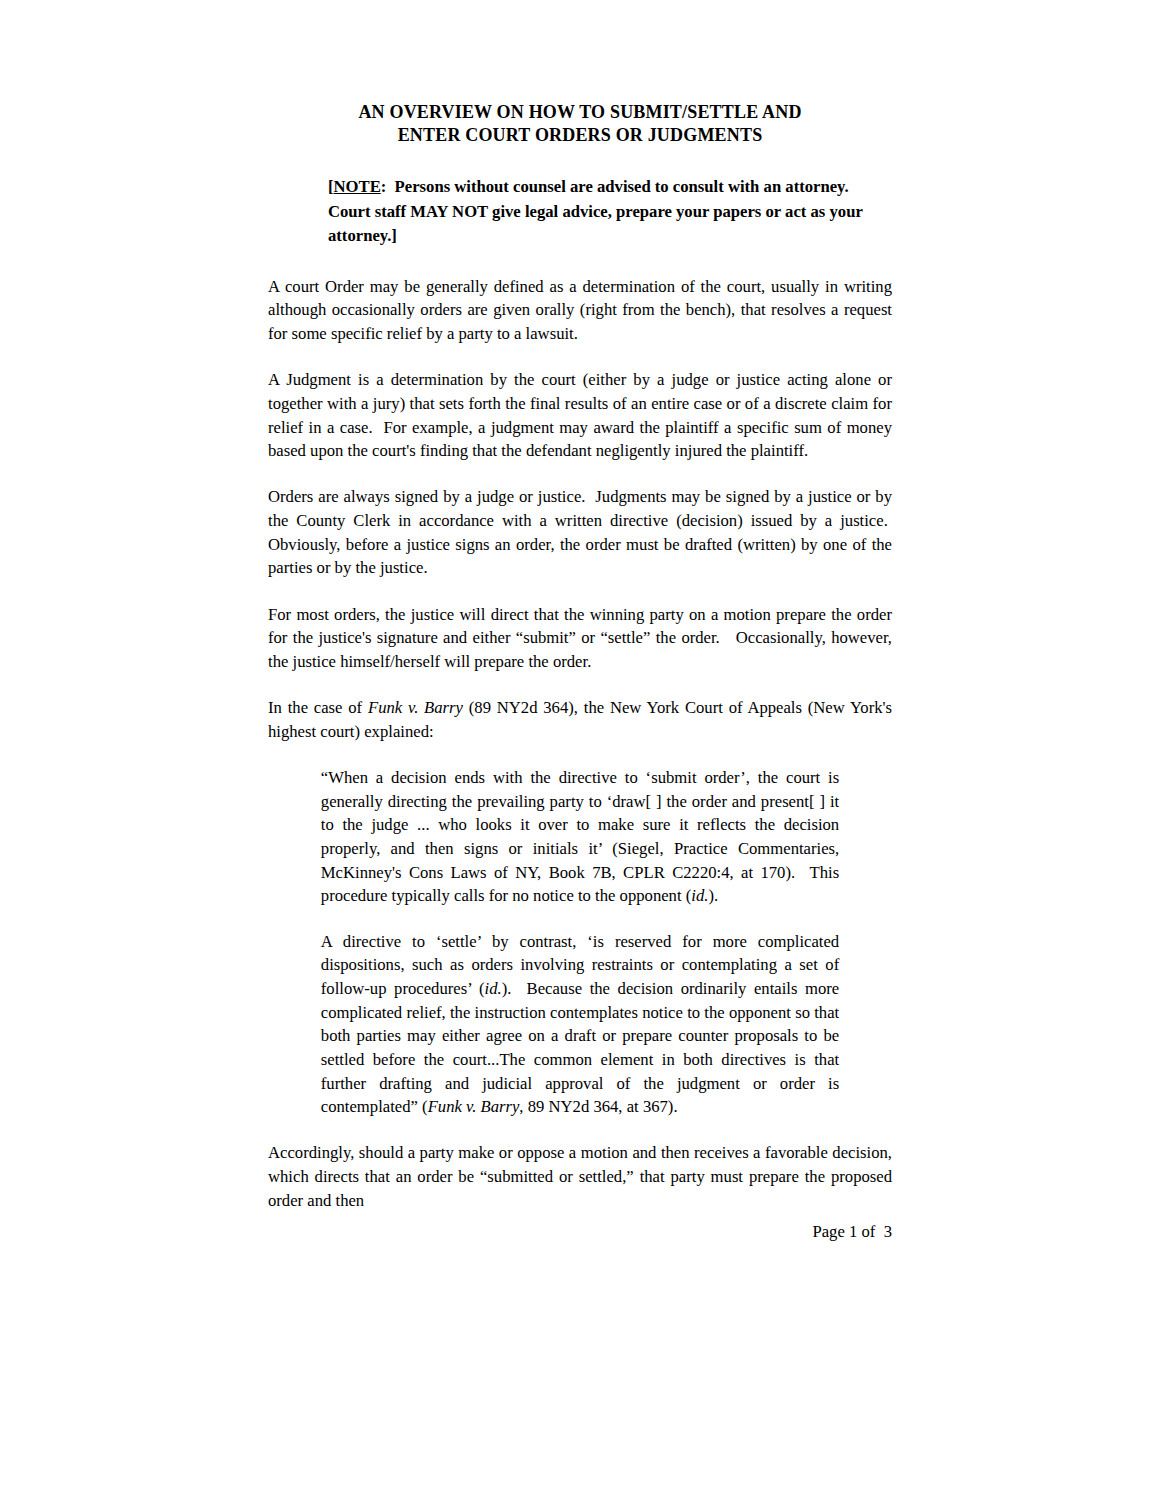AN OVERVIEW ON HOW TO SUBMIT/SETTLE AND
ENTER COURT ORDERS OR JUDGMENTS
[NOTE: Persons without counsel are advised to consult with an attorney. Court staff MAY NOT give legal advice, prepare your papers or act as your attorney.]
A court Order may be generally defined as a determination of the court, usually in writing although occasionally orders are given orally (right from the bench), that resolves a request for some specific relief by a party to a lawsuit.
A Judgment is a determination by the court (either by a judge or justice acting alone or together with a jury) that sets forth the final results of an entire case or of a discrete claim for relief in a case. For example, a judgment may award the plaintiff a specific sum of money based upon the court's finding that the defendant negligently injured the plaintiff.
Orders are always signed by a judge or justice. Judgments may be signed by a justice or by the County Clerk in accordance with a written directive (decision) issued by a justice. Obviously, before a justice signs an order, the order must be drafted (written) by one of the parties or by the justice.
For most orders, the justice will direct that the winning party on a motion prepare the order for the justice's signature and either “submit” or “settle” the order. Occasionally, however, the justice himself/herself will prepare the order.
In the case of Funk v. Barry (89 NY2d 364), the New York Court of Appeals (New York's highest court) explained:
“When a decision ends with the directive to ‘submit order’, the court is generally directing the prevailing party to ‘draw[ ] the order and present[ ] it to the judge ... who looks it over to make sure it reflects the decision properly, and then signs or initials it’ (Siegel, Practice Commentaries, McKinney's Cons Laws of NY, Book 7B, CPLR C2220:4, at 170). This procedure typically calls for no notice to the opponent (id.).
A directive to ‘settle’ by contrast, ‘is reserved for more complicated dispositions, such as orders involving restraints or contemplating a set of follow-up procedures’ (id.). Because the decision ordinarily entails more complicated relief, the instruction contemplates notice to the opponent so that both parties may either agree on a draft or prepare counter proposals to be settled before the court...The common element in both directives is that further drafting and judicial approval of the judgment or order is contemplated” (Funk v. Barry, 89 NY2d 364, at 367).
Accordingly, should a party make or oppose a motion and then receives a favorable decision, which directs that an order be “submitted or settled,” that party must prepare the proposed order and then
Page 1 of 3